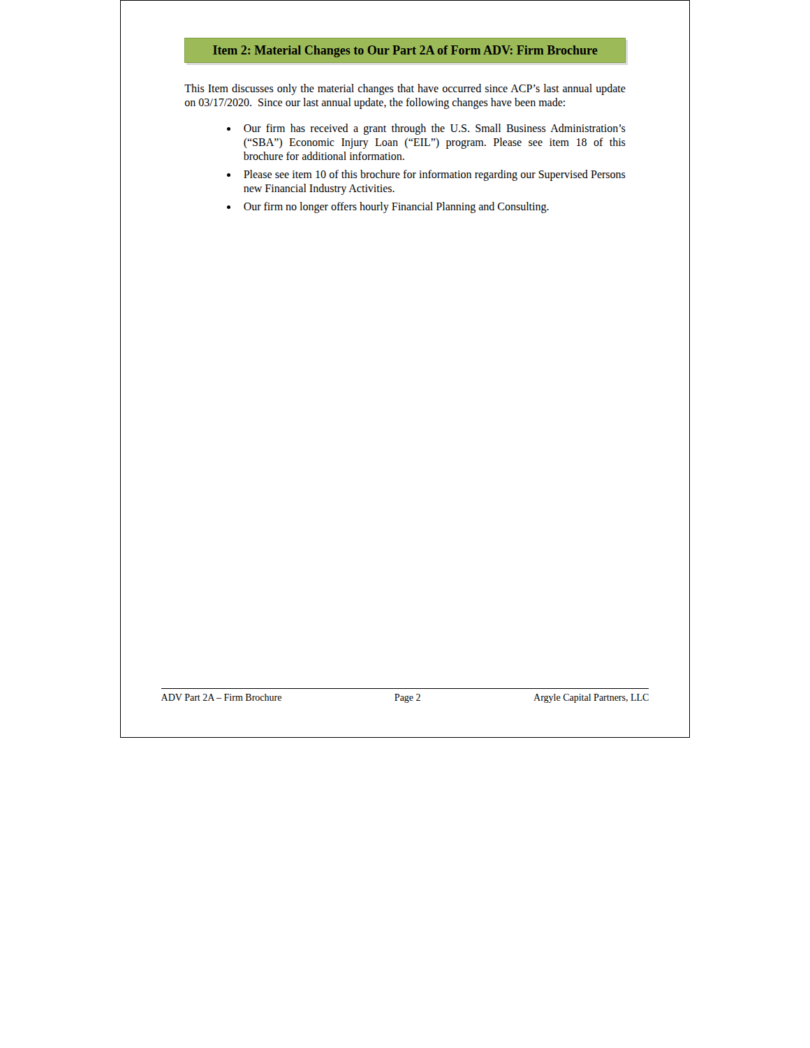Item 2: Material Changes to Our Part 2A of Form ADV: Firm Brochure
This Item discusses only the material changes that have occurred since ACP’s last annual update on 03/17/2020. Since our last annual update, the following changes have been made:
Our firm has received a grant through the U.S. Small Business Administration’s (“SBA”) Economic Injury Loan (“EIL”) program. Please see item 18 of this brochure for additional information.
Please see item 10 of this brochure for information regarding our Supervised Persons new Financial Industry Activities.
Our firm no longer offers hourly Financial Planning and Consulting.
ADV Part 2A – Firm Brochure
Page 2
Argyle Capital Partners, LLC